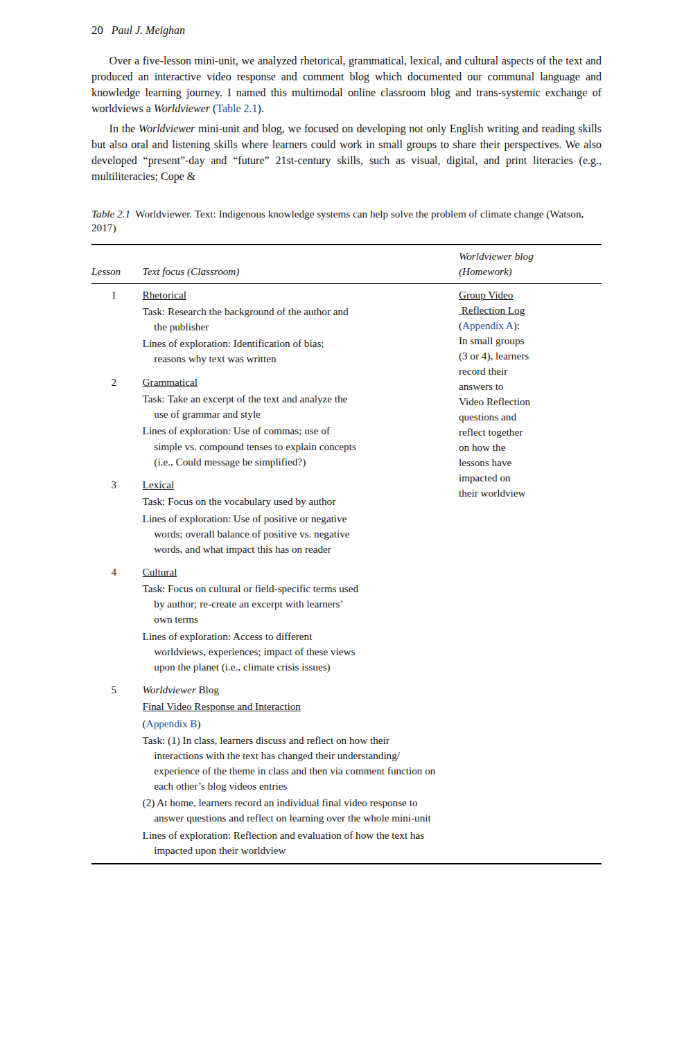20 Paul J. Meighan
Over a five-lesson mini-unit, we analyzed rhetorical, grammatical, lexical, and cultural aspects of the text and produced an interactive video response and comment blog which documented our communal language and knowledge learning journey. I named this multimodal online classroom blog and trans-systemic exchange of worldviews a Worldviewer (Table 2.1).
In the Worldviewer mini-unit and blog, we focused on developing not only English writing and reading skills but also oral and listening skills where learners could work in small groups to share their perspectives. We also developed “present”-day and “future” 21st-century skills, such as visual, digital, and print literacies (e.g., multiliteracies; Cope &
Table 2.1 Worldviewer. Text: Indigenous knowledge systems can help solve the problem of climate change (Watson, 2017)
| Lesson | Text focus (Classroom) | Worldviewer blog (Homework) |
| --- | --- | --- |
| 1 | Rhetorical Task: Research the background of the author and the publisher Lines of exploration: Identification of bias; reasons why text was written | Group Video Reflection Log ( Appendix A ): In small groups (3 or 4), learners record their answers to Video Reflection questions and reflect together on how the lessons have impacted on their worldview |
| 2 | Grammatical Task: Take an excerpt of the text and analyze the use of grammar and style Lines of exploration: Use of commas; use of simple vs. compound tenses to explain concepts (i.e., Could message be simplified?) |
| 3 | Lexical Task: Focus on the vocabulary used by author Lines of exploration: Use of positive or negative words; overall balance of positive vs. negative words, and what impact this has on reader |
| 4 | Cultural Task: Focus on cultural or field-specific terms used by author; re-create an excerpt with learners’ own terms Lines of exploration: Access to different worldviews, experiences; impact of these views upon the planet (i.e., climate crisis issues) |
| 5 | Worldviewer Blog Final Video Response and Interaction ( Appendix B ) Task: (1) In class, learners discuss and reflect on how their interactions with the text has changed their understanding/ experience of the theme in class and then via comment function on each other’s blog videos entries (2) At home, learners record an individual final video response to answer questions and reflect on learning over the whole mini-unit Lines of exploration: Reflection and evaluation of how the text has impacted upon their worldview |